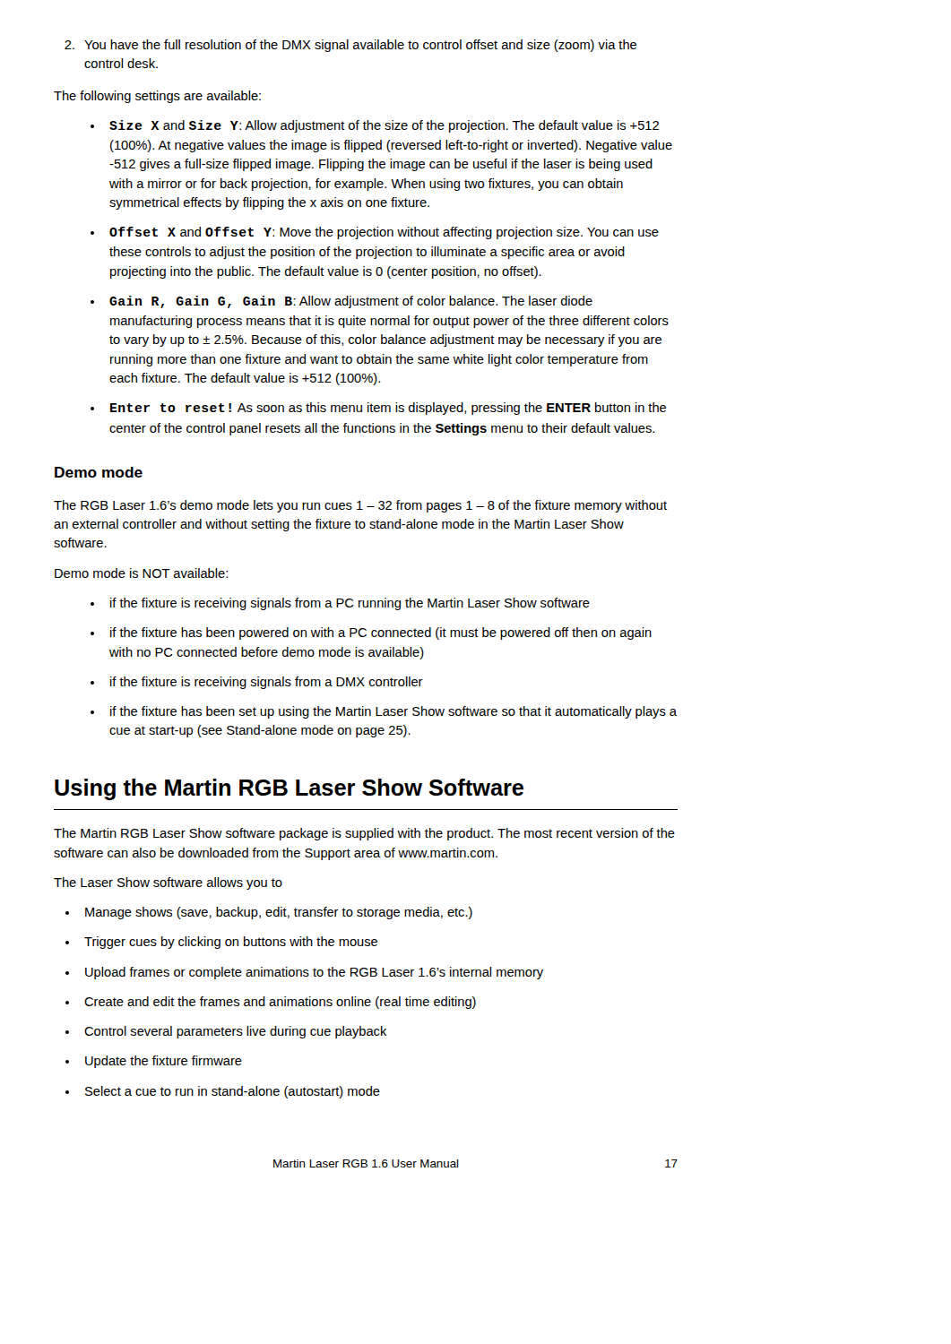You have the full resolution of the DMX signal available to control offset and size (zoom) via the control desk.
The following settings are available:
Size X and Size Y: Allow adjustment of the size of the projection. The default value is +512 (100%). At negative values the image is flipped (reversed left-to-right or inverted). Negative value -512 gives a full-size flipped image. Flipping the image can be useful if the laser is being used with a mirror or for back projection, for example. When using two fixtures, you can obtain symmetrical effects by flipping the x axis on one fixture.
Offset X and Offset Y: Move the projection without affecting projection size. You can use these controls to adjust the position of the projection to illuminate a specific area or avoid projecting into the public. The default value is 0 (center position, no offset).
Gain R, Gain G, Gain B: Allow adjustment of color balance. The laser diode manufacturing process means that it is quite normal for output power of the three different colors to vary by up to ± 2.5%. Because of this, color balance adjustment may be necessary if you are running more than one fixture and want to obtain the same white light color temperature from each fixture. The default value is +512 (100%).
Enter to reset! As soon as this menu item is displayed, pressing the ENTER button in the center of the control panel resets all the functions in the Settings menu to their default values.
Demo mode
The RGB Laser 1.6’s demo mode lets you run cues 1 – 32 from pages 1 – 8 of the fixture memory without an external controller and without setting the fixture to stand-alone mode in the Martin Laser Show software.
Demo mode is NOT available:
if the fixture is receiving signals from a PC running the Martin Laser Show software
if the fixture has been powered on with a PC connected (it must be powered off then on again with no PC connected before demo mode is available)
if the fixture is receiving signals from a DMX controller
if the fixture has been set up using the Martin Laser Show software so that it automatically plays a cue at start-up (see Stand-alone mode on page 25).
Using the Martin RGB Laser Show Software
The Martin RGB Laser Show software package is supplied with the product. The most recent version of the software can also be downloaded from the Support area of www.martin.com.
The Laser Show software allows you to
Manage shows (save, backup, edit, transfer to storage media, etc.)
Trigger cues by clicking on buttons with the mouse
Upload frames or complete animations to the RGB Laser 1.6’s internal memory
Create and edit the frames and animations online (real time editing)
Control several parameters live during cue playback
Update the fixture firmware
Select a cue to run in stand-alone (autostart) mode
Martin Laser RGB 1.6 User Manual 17